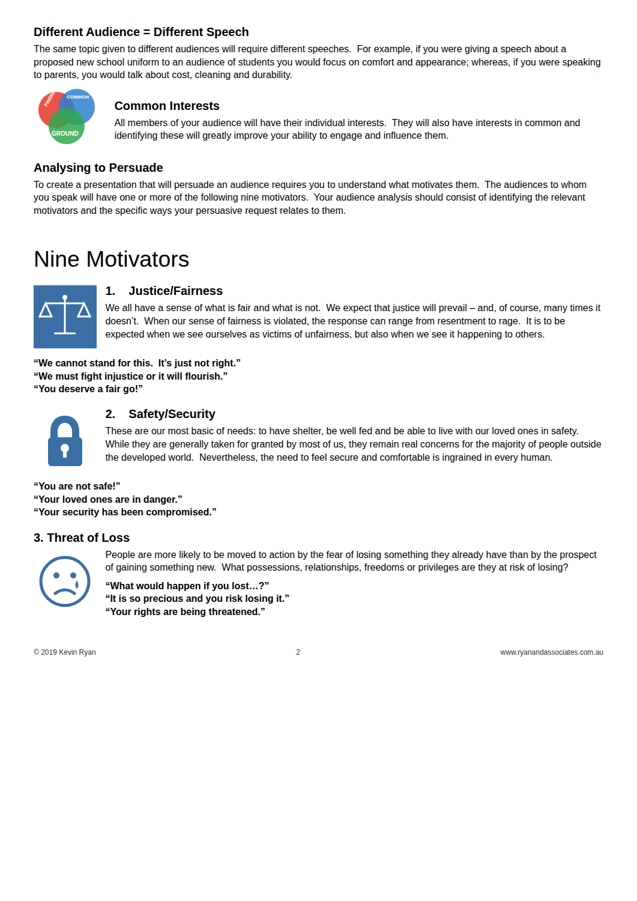Different Audience = Different Speech
The same topic given to different audiences will require different speeches. For example, if you were giving a speech about a proposed new school uniform to an audience of students you would focus on comfort and appearance; whereas, if you were speaking to parents, you would talk about cost, cleaning and durability.
FINDING COMMON GROUND
Common Interests
All members of your audience will have their individual interests. They will also have interests in common and identifying these will greatly improve your ability to engage and influence them.
Analysing to Persuade
To create a presentation that will persuade an audience requires you to understand what motivates them. The audiences to whom you speak will have one or more of the following nine motivators. Your audience analysis should consist of identifying the relevant motivators and the specific ways your persuasive request relates to them.
Nine Motivators
1. Justice/Fairness
We all have a sense of what is fair and what is not. We expect that justice will prevail – and, of course, many times it doesn’t. When our sense of fairness is violated, the response can range from resentment to rage. It is to be expected when we see ourselves as victims of unfairness, but also when we see it happening to others.
“We cannot stand for this. It’s just not right.”
“We must fight injustice or it will flourish.”
“You deserve a fair go!”
2. Safety/Security
These are our most basic of needs: to have shelter, be well fed and be able to live with our loved ones in safety. While they are generally taken for granted by most of us, they remain real concerns for the majority of people outside the developed world. Nevertheless, the need to feel secure and comfortable is ingrained in every human.
“You are not safe!”
“Your loved ones are in danger.”
“Your security has been compromised.”
3. Threat of Loss
People are more likely to be moved to action by the fear of losing something they already have than by the prospect of gaining something new. What possessions, relationships, freedoms or privileges are they at risk of losing?
“What would happen if you lost…?”
“It is so precious and you risk losing it.”
“Your rights are being threatened.”
© 2019 Kevin Ryan 2 www.ryanandassociates.com.au